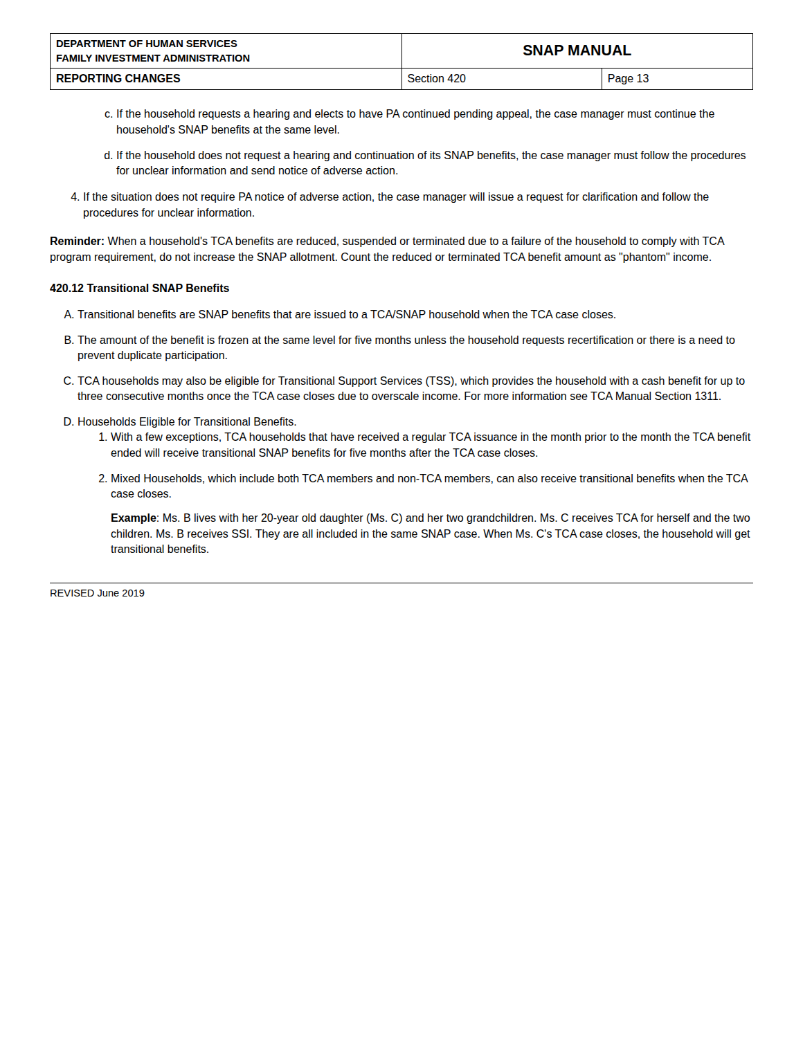| DEPARTMENT OF HUMAN SERVICES FAMILY INVESTMENT ADMINISTRATION | SNAP MANUAL |
| REPORTING CHANGES | Section 420 | Page 13 |
If the household requests a hearing and elects to have PA continued pending appeal, the case manager must continue the household's SNAP benefits at the same level.
If the household does not request a hearing and continuation of its SNAP benefits, the case manager must follow the procedures for unclear information and send notice of adverse action.
If the situation does not require PA notice of adverse action, the case manager will issue a request for clarification and follow the procedures for unclear information.
Reminder: When a household's TCA benefits are reduced, suspended or terminated due to a failure of the household to comply with TCA program requirement, do not increase the SNAP allotment. Count the reduced or terminated TCA benefit amount as "phantom" income.
420.12 Transitional SNAP Benefits
Transitional benefits are SNAP benefits that are issued to a TCA/SNAP household when the TCA case closes.
The amount of the benefit is frozen at the same level for five months unless the household requests recertification or there is a need to prevent duplicate participation.
TCA households may also be eligible for Transitional Support Services (TSS), which provides the household with a cash benefit for up to three consecutive months once the TCA case closes due to overscale income. For more information see TCA Manual Section 1311.
Households Eligible for Transitional Benefits.
With a few exceptions, TCA households that have received a regular TCA issuance in the month prior to the month the TCA benefit ended will receive transitional SNAP benefits for five months after the TCA case closes.
Mixed Households, which include both TCA members and non-TCA members, can also receive transitional benefits when the TCA case closes.
Example: Ms. B lives with her 20-year old daughter (Ms. C) and her two grandchildren. Ms. C receives TCA for herself and the two children. Ms. B receives SSI. They are all included in the same SNAP case. When Ms. C's TCA case closes, the household will get transitional benefits.
REVISED June 2019